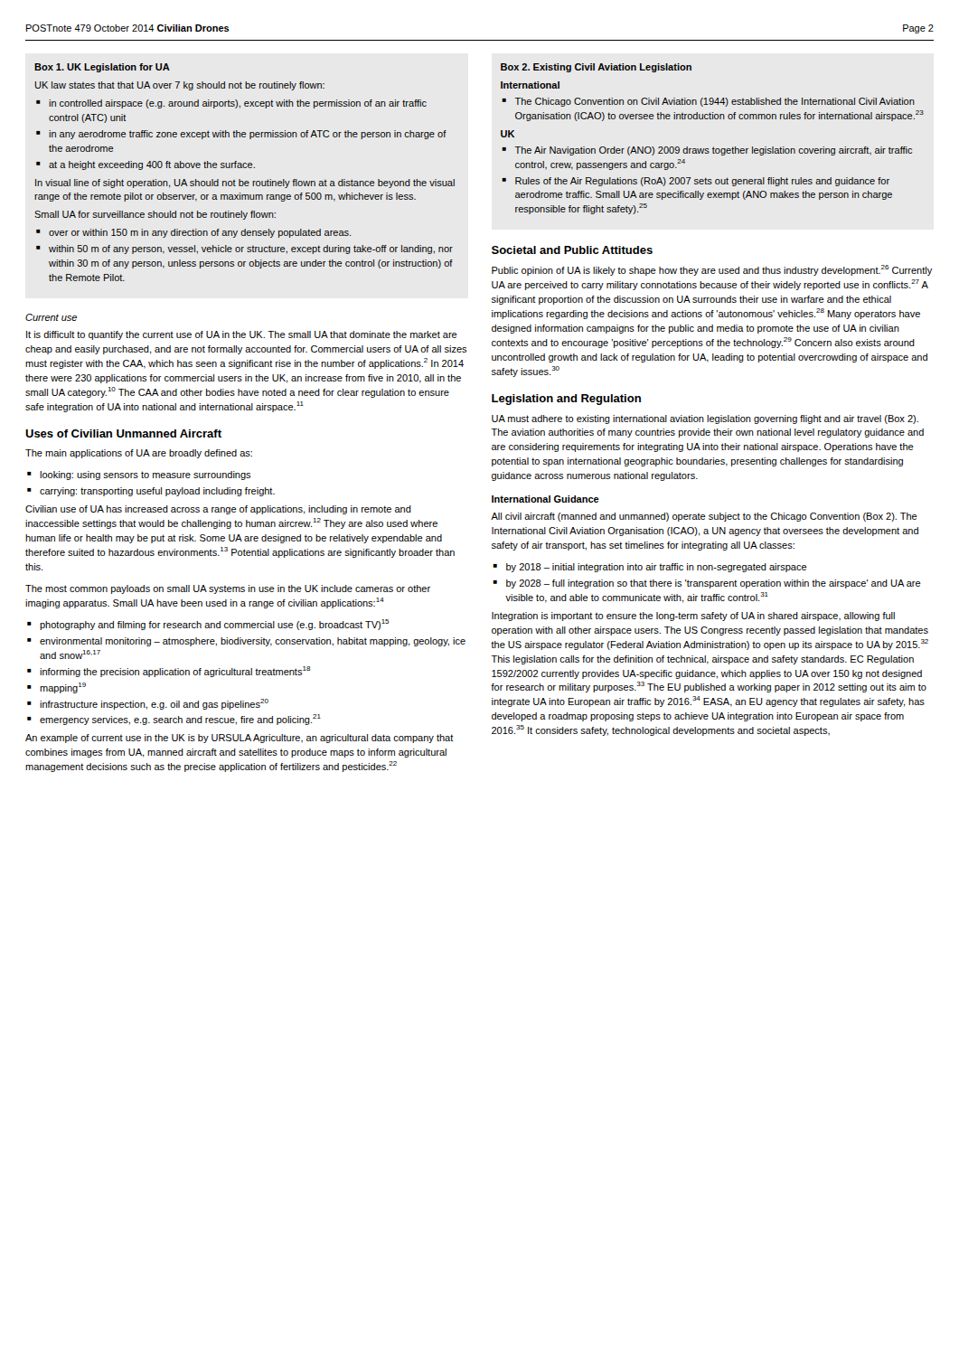POSTnote 479 October 2014 Civilian Drones
Page 2
Box 1. UK Legislation for UA
UK law states that that UA over 7 kg should not be routinely flown:
in controlled airspace (e.g. around airports), except with the permission of an air traffic control (ATC) unit
in any aerodrome traffic zone except with the permission of ATC or the person in charge of the aerodrome
at a height exceeding 400 ft above the surface.
In visual line of sight operation, UA should not be routinely flown at a distance beyond the visual range of the remote pilot or observer, or a maximum range of 500 m, whichever is less.
Small UA for surveillance should not be routinely flown:
over or within 150 m in any direction of any densely populated areas.
within 50 m of any person, vessel, vehicle or structure, except during take-off or landing, nor within 30 m of any person, unless persons or objects are under the control (or instruction) of the Remote Pilot.
Current use
It is difficult to quantify the current use of UA in the UK. The small UA that dominate the market are cheap and easily purchased, and are not formally accounted for. Commercial users of UA of all sizes must register with the CAA, which has seen a significant rise in the number of applications.2 In 2014 there were 230 applications for commercial users in the UK, an increase from five in 2010, all in the small UA category.10 The CAA and other bodies have noted a need for clear regulation to ensure safe integration of UA into national and international airspace.11
Uses of Civilian Unmanned Aircraft
The main applications of UA are broadly defined as:
looking: using sensors to measure surroundings
carrying: transporting useful payload including freight.
Civilian use of UA has increased across a range of applications, including in remote and inaccessible settings that would be challenging to human aircrew.12 They are also used where human life or health may be put at risk. Some UA are designed to be relatively expendable and therefore suited to hazardous environments.13 Potential applications are significantly broader than this.
The most common payloads on small UA systems in use in the UK include cameras or other imaging apparatus. Small UA have been used in a range of civilian applications:14
photography and filming for research and commercial use (e.g. broadcast TV)15
environmental monitoring – atmosphere, biodiversity, conservation, habitat mapping, geology, ice and snow16,17
informing the precision application of agricultural treatments18
mapping19
infrastructure inspection, e.g. oil and gas pipelines20
emergency services, e.g. search and rescue, fire and policing.21
An example of current use in the UK is by URSULA Agriculture, an agricultural data company that combines images from UA, manned aircraft and satellites to produce maps to inform agricultural management decisions such as the precise application of fertilizers and pesticides.22
Box 2. Existing Civil Aviation Legislation
International
The Chicago Convention on Civil Aviation (1944) established the International Civil Aviation Organisation (ICAO) to oversee the introduction of common rules for international airspace.23
UK
The Air Navigation Order (ANO) 2009 draws together legislation covering aircraft, air traffic control, crew, passengers and cargo.24
Rules of the Air Regulations (RoA) 2007 sets out general flight rules and guidance for aerodrome traffic. Small UA are specifically exempt (ANO makes the person in charge responsible for flight safety).25
Societal and Public Attitudes
Public opinion of UA is likely to shape how they are used and thus industry development.26 Currently UA are perceived to carry military connotations because of their widely reported use in conflicts.27 A significant proportion of the discussion on UA surrounds their use in warfare and the ethical implications regarding the decisions and actions of 'autonomous' vehicles.28 Many operators have designed information campaigns for the public and media to promote the use of UA in civilian contexts and to encourage 'positive' perceptions of the technology.29 Concern also exists around uncontrolled growth and lack of regulation for UA, leading to potential overcrowding of airspace and safety issues.30
Legislation and Regulation
UA must adhere to existing international aviation legislation governing flight and air travel (Box 2). The aviation authorities of many countries provide their own national level regulatory guidance and are considering requirements for integrating UA into their national airspace. Operations have the potential to span international geographic boundaries, presenting challenges for standardising guidance across numerous national regulators.
International Guidance
All civil aircraft (manned and unmanned) operate subject to the Chicago Convention (Box 2). The International Civil Aviation Organisation (ICAO), a UN agency that oversees the development and safety of air transport, has set timelines for integrating all UA classes:
by 2018 – initial integration into air traffic in non-segregated airspace
by 2028 – full integration so that there is 'transparent operation within the airspace' and UA are visible to, and able to communicate with, air traffic control.31
Integration is important to ensure the long-term safety of UA in shared airspace, allowing full operation with all other airspace users. The US Congress recently passed legislation that mandates the US airspace regulator (Federal Aviation Administration) to open up its airspace to UA by 2015.32 This legislation calls for the definition of technical, airspace and safety standards. EC Regulation 1592/2002 currently provides UA-specific guidance, which applies to UA over 150 kg not designed for research or military purposes.33 The EU published a working paper in 2012 setting out its aim to integrate UA into European air traffic by 2016.34 EASA, an EU agency that regulates air safety, has developed a roadmap proposing steps to achieve UA integration into European air space from 2016.35 It considers safety, technological developments and societal aspects,